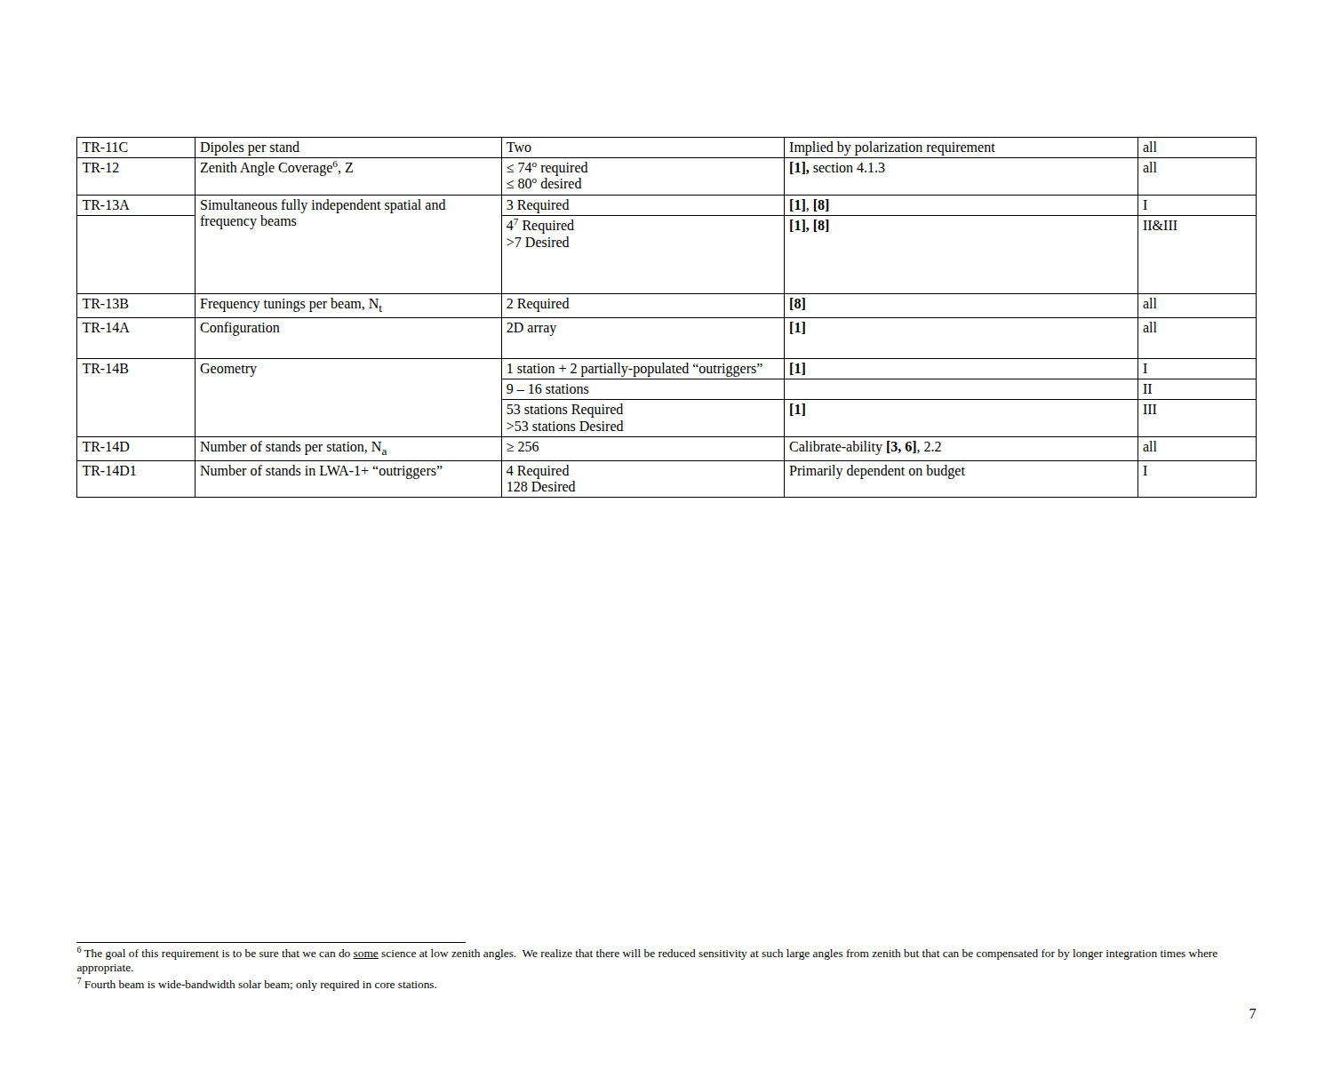| TR-11C | Dipoles per stand | Two | Implied by polarization requirement | all |
| TR-12 | Zenith Angle Coverage 6 , Z | ≤ 74 o required ≤ 80 o desired | [1], section 4.1.3 | all |
| TR-13A | Simultaneous fully independent spatial and frequency beams | 3 Required | [1] , [8] | I |
| | 4 7 Required >7 Desired | [1], [8] | II&III |
| TR-13B | Frequency tunings per beam, N t | 2 Required | [8] | all |
| TR-14A | Configuration | 2D array | [1] | all |
| TR-14B | Geometry | 1 station + 2 partially-populated “outriggers” | [1] | I |
| 9 – 16 stations | | II |
| 53 stations Required >53 stations Desired | [1] | III |
| TR-14D | Number of stands per station, N a | ≥ 256 | Calibrate-ability [3, 6] , 2.2 | all |
| TR-14D1 | Number of stands in LWA-1+ “outriggers” | 4 Required 128 Desired | Primarily dependent on budget | I |
6 The goal of this requirement is to be sure that we can do some science at low zenith angles. We realize that there will be reduced sensitivity at such large angles from zenith but that can be compensated for by longer integration times where appropriate.
7 Fourth beam is wide-bandwidth solar beam; only required in core stations.
7